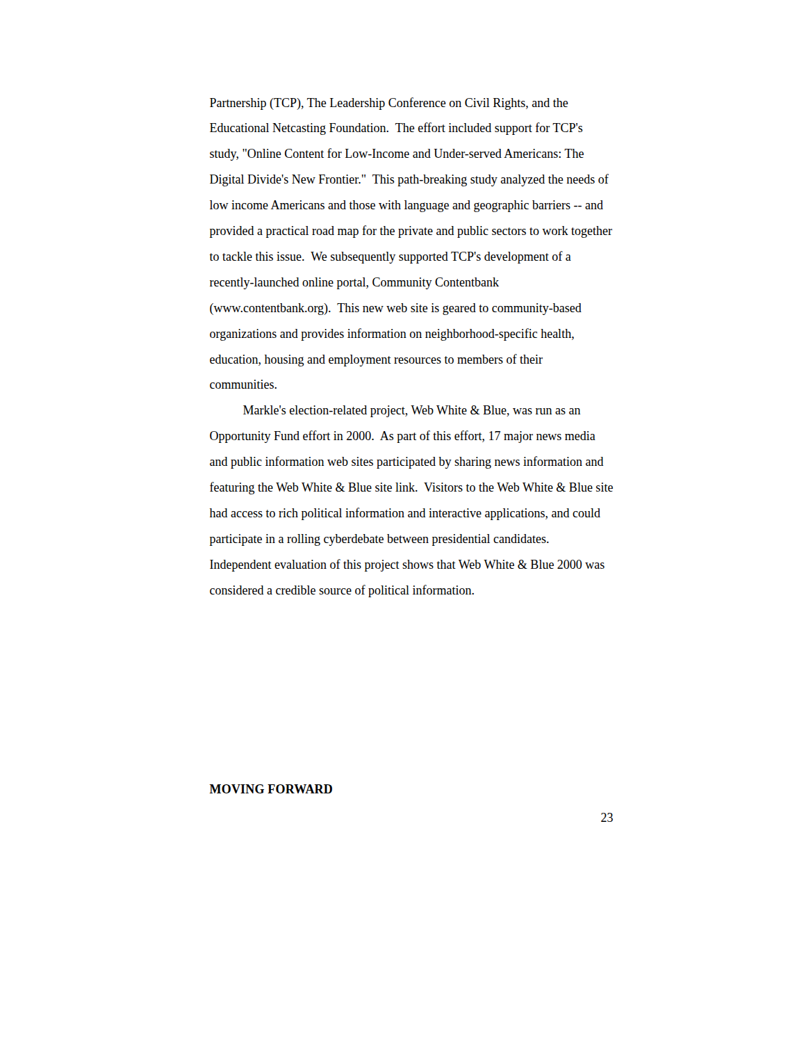Partnership (TCP), The Leadership Conference on Civil Rights, and the Educational Netcasting Foundation. The effort included support for TCP's study, "Online Content for Low-Income and Under-served Americans: The Digital Divide's New Frontier." This path-breaking study analyzed the needs of low income Americans and those with language and geographic barriers -- and provided a practical road map for the private and public sectors to work together to tackle this issue. We subsequently supported TCP's development of a recently-launched online portal, Community Contentbank (www.contentbank.org). This new web site is geared to community-based organizations and provides information on neighborhood-specific health, education, housing and employment resources to members of their communities.
Markle's election-related project, Web White & Blue, was run as an Opportunity Fund effort in 2000. As part of this effort, 17 major news media and public information web sites participated by sharing news information and featuring the Web White & Blue site link. Visitors to the Web White & Blue site had access to rich political information and interactive applications, and could participate in a rolling cyberdebate between presidential candidates. Independent evaluation of this project shows that Web White & Blue 2000 was considered a credible source of political information.
MOVING FORWARD
23